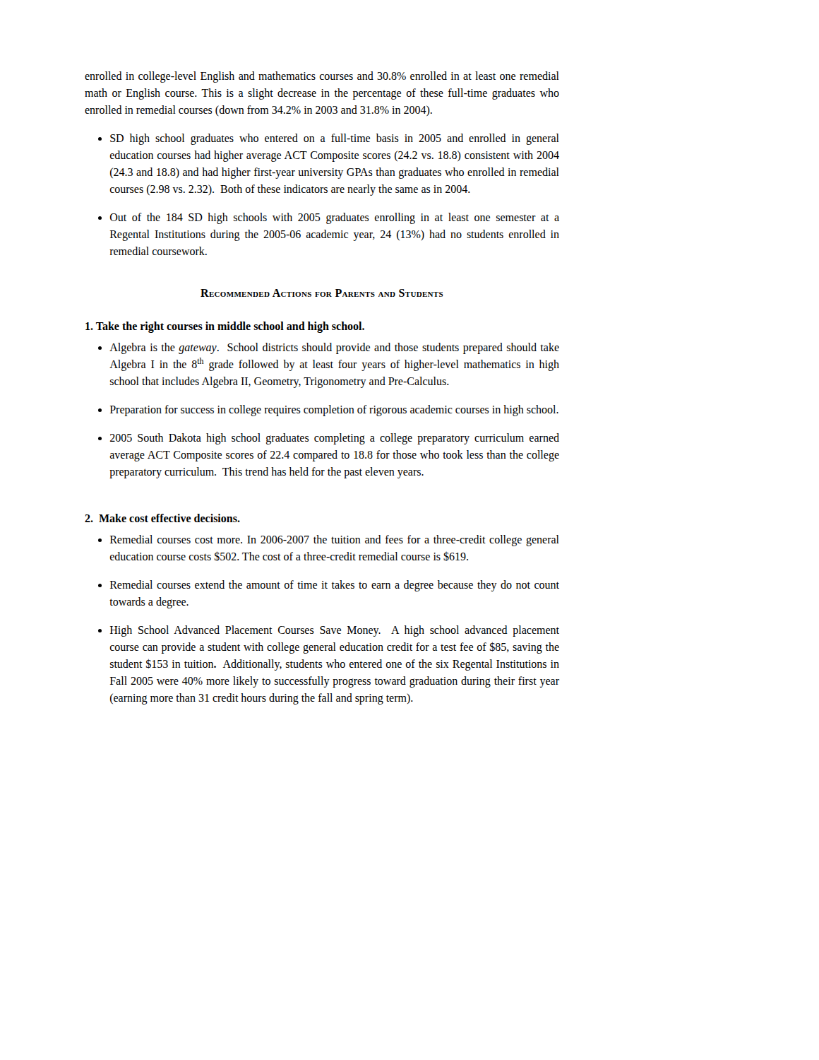enrolled in college-level English and mathematics courses and 30.8% enrolled in at least one remedial math or English course. This is a slight decrease in the percentage of these full-time graduates who enrolled in remedial courses (down from 34.2% in 2003 and 31.8% in 2004).
SD high school graduates who entered on a full-time basis in 2005 and enrolled in general education courses had higher average ACT Composite scores (24.2 vs. 18.8) consistent with 2004 (24.3 and 18.8) and had higher first-year university GPAs than graduates who enrolled in remedial courses (2.98 vs. 2.32). Both of these indicators are nearly the same as in 2004.
Out of the 184 SD high schools with 2005 graduates enrolling in at least one semester at a Regental Institutions during the 2005-06 academic year, 24 (13%) had no students enrolled in remedial coursework.
Recommended Actions for Parents and Students
1. Take the right courses in middle school and high school.
Algebra is the gateway. School districts should provide and those students prepared should take Algebra I in the 8th grade followed by at least four years of higher-level mathematics in high school that includes Algebra II, Geometry, Trigonometry and Pre-Calculus.
Preparation for success in college requires completion of rigorous academic courses in high school.
2005 South Dakota high school graduates completing a college preparatory curriculum earned average ACT Composite scores of 22.4 compared to 18.8 for those who took less than the college preparatory curriculum. This trend has held for the past eleven years.
2. Make cost effective decisions.
Remedial courses cost more. In 2006-2007 the tuition and fees for a three-credit college general education course costs $502. The cost of a three-credit remedial course is $619.
Remedial courses extend the amount of time it takes to earn a degree because they do not count towards a degree.
High School Advanced Placement Courses Save Money. A high school advanced placement course can provide a student with college general education credit for a test fee of $85, saving the student $153 in tuition. Additionally, students who entered one of the six Regental Institutions in Fall 2005 were 40% more likely to successfully progress toward graduation during their first year (earning more than 31 credit hours during the fall and spring term).